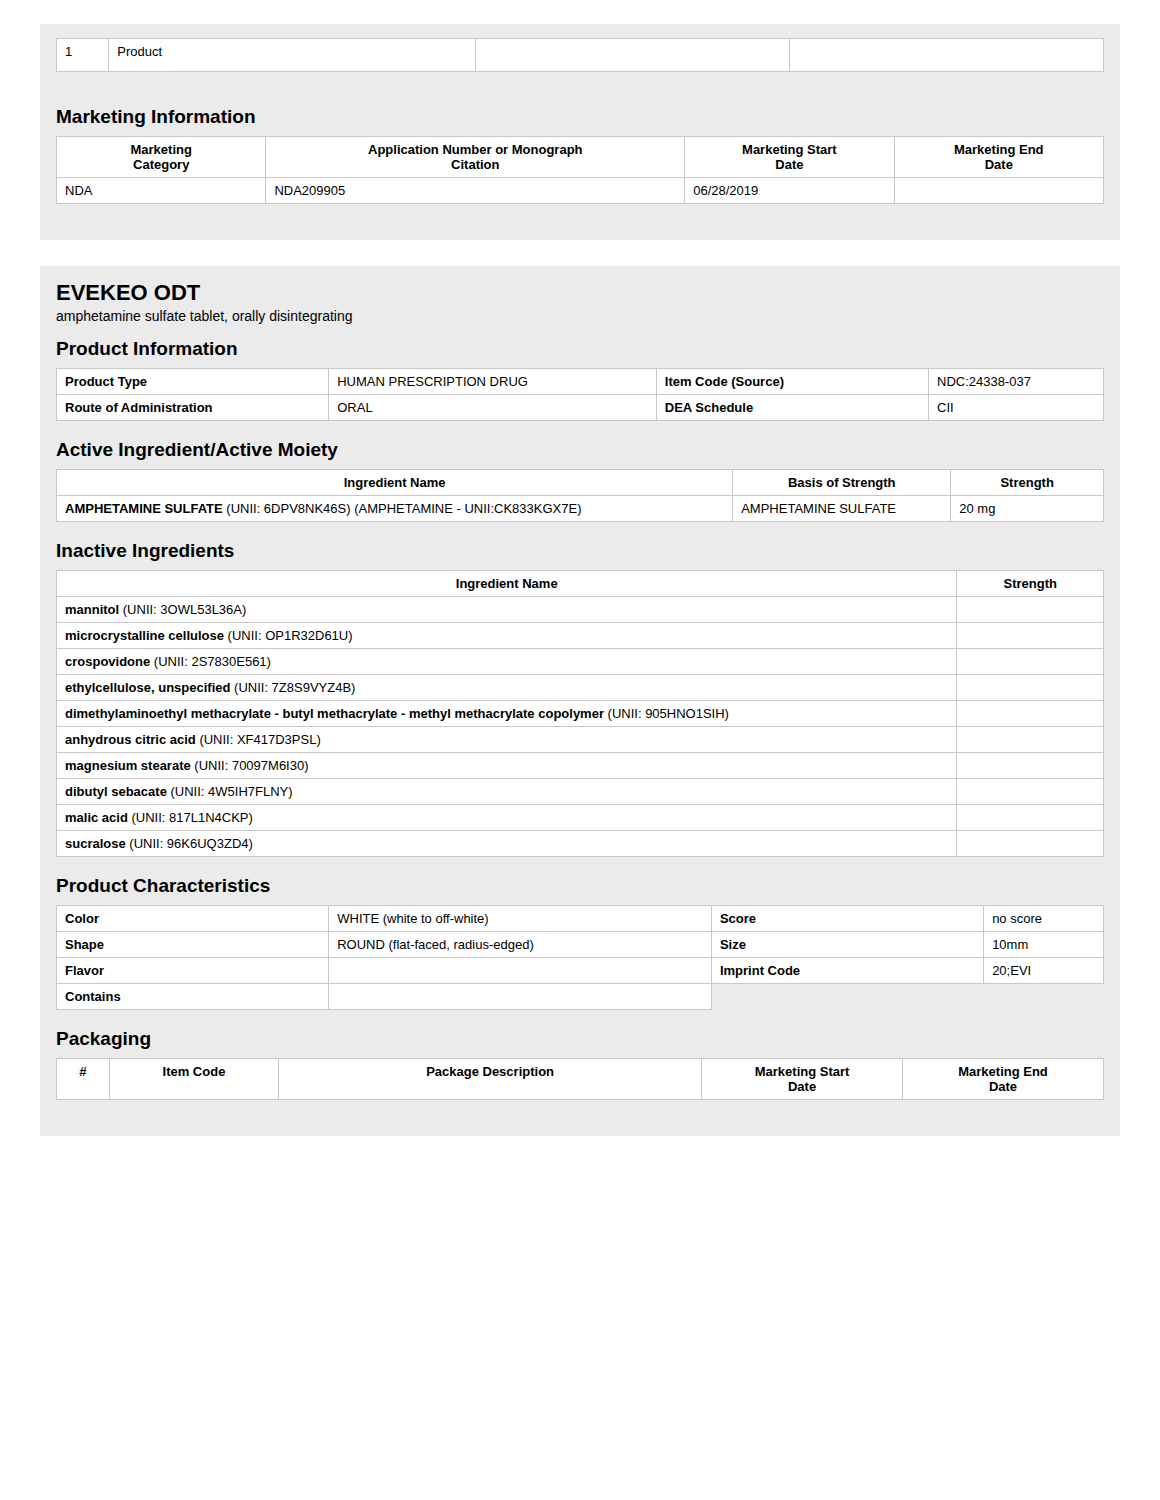| 1 | Product | | |
Marketing Information
| Marketing Category | Application Number or Monograph Citation | Marketing Start Date | Marketing End Date |
| --- | --- | --- | --- |
| NDA | NDA209905 | 06/28/2019 | |
EVEKEO ODT
amphetamine sulfate tablet, orally disintegrating
Product Information
| Product Type | HUMAN PRESCRIPTION DRUG | Item Code (Source) | NDC:24338-037 |
| Route of Administration | ORAL | DEA Schedule | CII |
Active Ingredient/Active Moiety
| Ingredient Name | Basis of Strength | Strength |
| --- | --- | --- |
| AMPHETAMINE SULFATE (UNII: 6DPV8NK46S) (AMPHETAMINE - UNII:CK833KGX7E) | AMPHETAMINE SULFATE | 20 mg |
Inactive Ingredients
| Ingredient Name | Strength |
| --- | --- |
| mannitol (UNII: 3OWL53L36A) | |
| microcrystalline cellulose (UNII: OP1R32D61U) | |
| crospovidone (UNII: 2S7830E561) | |
| ethylcellulose, unspecified (UNII: 7Z8S9VYZ4B) | |
| dimethylaminoethyl methacrylate - butyl methacrylate - methyl methacrylate copolymer (UNII: 905HNO1SIH) | |
| anhydrous citric acid (UNII: XF417D3PSL) | |
| magnesium stearate (UNII: 70097M6I30) | |
| dibutyl sebacate (UNII: 4W5IH7FLNY) | |
| malic acid (UNII: 817L1N4CKP) | |
| sucralose (UNII: 96K6UQ3ZD4) | |
Product Characteristics
| Color | WHITE (white to off-white) | Score | no score |
| Shape | ROUND (flat-faced, radius-edged) | Size | 10mm |
| Flavor | | Imprint Code | 20;EVI |
| Contains | | | |
Packaging
| # | Item Code | Package Description | Marketing Start Date | Marketing End Date |
| --- | --- | --- | --- | --- |